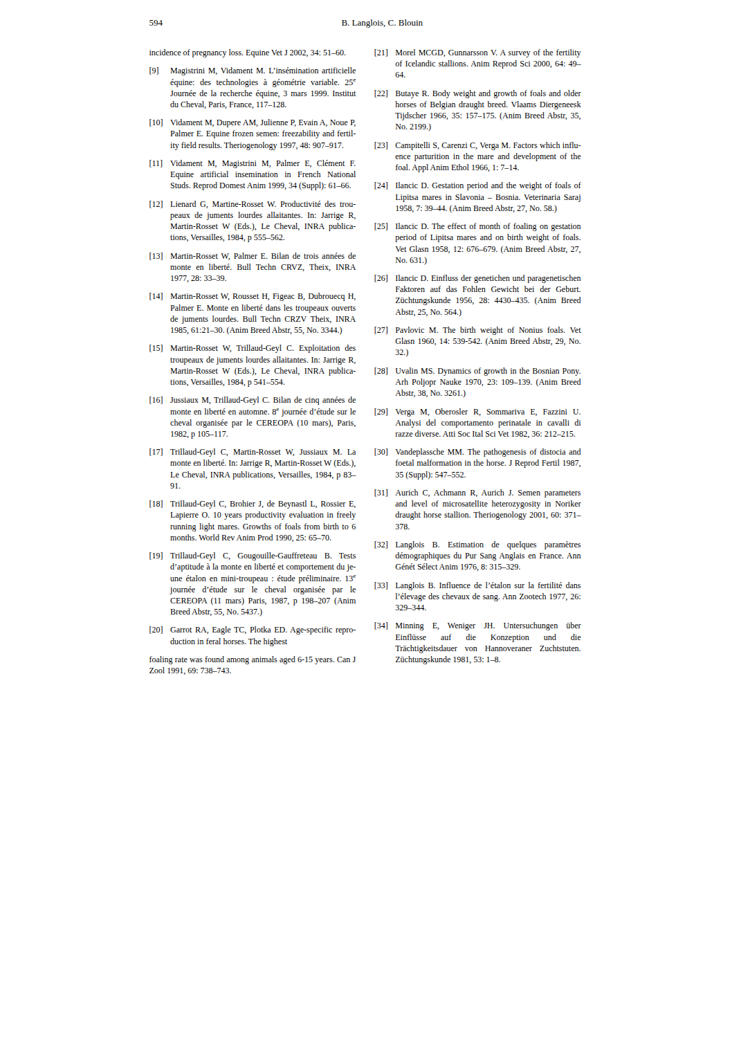594
B. Langlois, C. Blouin
incidence of pregnancy loss. Equine Vet J 2002, 34: 51–60.
[9] Magistrini M, Vidament M. L’insémination artificielle équine: des technologies à géométrie variable. 25e Journée de la recherche équine, 3 mars 1999. Institut du Cheval, Paris, France, 117–128.
[10] Vidament M, Dupere AM, Julienne P, Evain A, Noue P, Palmer E. Equine frozen semen: freezability and fertility field results. Theriogenology 1997, 48: 907–917.
[11] Vidament M, Magistrini M, Palmer E, Clément F. Equine artificial insemination in French National Studs. Reprod Domest Anim 1999, 34 (Suppl): 61–66.
[12] Lienard G, Martine-Rosset W. Productivité des troupeaux de juments lourdes allaitantes. In: Jarrige R, Martin-Rosset W (Eds.), Le Cheval, INRA publications, Versailles, 1984, p 555–562.
[13] Martin-Rosset W, Palmer E. Bilan de trois années de monte en liberté. Bull Techn CRVZ, Theix, INRA 1977, 28: 33–39.
[14] Martin-Rosset W, Rousset H, Figeac B, Dubrouecq H, Palmer E. Monte en liberté dans les troupeaux ouverts de juments lourdes. Bull Techn CRZV Theix, INRA 1985, 61:21–30. (Anim Breed Abstr, 55, No. 3344.)
[15] Martin-Rosset W, Trillaud-Geyl C. Exploitation des troupeaux de juments lourdes allaitantes. In: Jarrige R, Martin-Rosset W (Eds.), Le Cheval, INRA publications, Versailles, 1984, p 541–554.
[16] Jussiaux M, Trillaud-Geyl C. Bilan de cinq années de monte en liberté en automne. 8e journée d’étude sur le cheval organisée par le CEREOPA (10 mars), Paris, 1982, p 105–117.
[17] Trillaud-Geyl C, Martin-Rosset W, Jussiaux M. La monte en liberté. In: Jarrige R, Martin-Rosset W (Eds.), Le Cheval, INRA publications, Versailles, 1984, p 83–91.
[18] Trillaud-Geyl C, Brohier J, de Beynastl L, Rossier E, Lapierre O. 10 years productivity evaluation in freely running light mares. Growths of foals from birth to 6 months. World Rev Anim Prod 1990, 25: 65–70.
[19] Trillaud-Geyl C, Gougouille-Gauffreteau B. Tests d’aptitude à la monte en liberté et comportement du jeune étalon en mini-troupeau : étude préliminaire. 13e journée d’étude sur le cheval organisée par le CEREOPA (11 mars) Paris, 1987, p 198–207 (Anim Breed Abstr, 55, No. 5437.)
[20] Garrot RA, Eagle TC, Plotka ED. Age-specific reproduction in feral horses. The highest
foaling rate was found among animals aged 6-15 years. Can J Zool 1991, 69: 738–743.
[21] Morel MCGD, Gunnarsson V. A survey of the fertility of Icelandic stallions. Anim Reprod Sci 2000, 64: 49–64.
[22] Butaye R. Body weight and growth of foals and older horses of Belgian draught breed. Vlaams Diergeneesk Tijdscher 1966, 35: 157–175. (Anim Breed Abstr, 35, No. 2199.)
[23] Campitelli S, Carenzi C, Verga M. Factors which influence parturition in the mare and development of the foal. Appl Anim Ethol 1966, 1: 7–14.
[24] Ilancic D. Gestation period and the weight of foals of Lipitsa mares in Slavonia – Bosnia. Veterinaria Saraj 1958, 7: 39–44. (Anim Breed Abstr, 27, No. 58.)
[25] Ilancic D. The effect of month of foaling on gestation period of Lipitsa mares and on birth weight of foals. Vet Glasn 1958, 12: 676–679. (Anim Breed Abstr, 27, No. 631.)
[26] Ilancic D. Einfluss der genetichen und paragenetischen Faktoren auf das Fohlen Gewicht bei der Geburt. Züchtungskunde 1956, 28: 4430–435. (Anim Breed Abstr, 25, No. 564.)
[27] Pavlovic M. The birth weight of Nonius foals. Vet Glasn 1960, 14: 539-542. (Anim Breed Abstr, 29, No. 32.)
[28] Uvalin MS. Dynamics of growth in the Bosnian Pony. Arh Poljopr Nauke 1970, 23: 109–139. (Anim Breed Abstr, 38, No. 3261.)
[29] Verga M, Oberosler R, Sommariva E, Fazzini U. Analysi del comportamento perinatale in cavalli di razze diverse. Atti Soc Ital Sci Vet 1982, 36: 212–215.
[30] Vandeplassche MM. The pathogenesis of distocia and foetal malformation in the horse. J Reprod Fertil 1987, 35 (Suppl): 547–552.
[31] Aurich C, Achmann R, Aurich J. Semen parameters and level of microsatellite heterozygosity in Noriker draught horse stallion. Theriogenology 2001, 60: 371–378.
[32] Langlois B. Estimation de quelques paramètres démographiques du Pur Sang Anglais en France. Ann Génét Sélect Anim 1976, 8: 315–329.
[33] Langlois B. Influence de l’étalon sur la fertilité dans l’élevage des chevaux de sang. Ann Zootech 1977, 26: 329–344.
[34] Minning E, Weniger JH. Untersuchungen über Einflüsse auf die Konzeption und die Trächtigkeitsdauer von Hannoveraner Zuchtstuten. Züchtungskunde 1981, 53: 1–8.